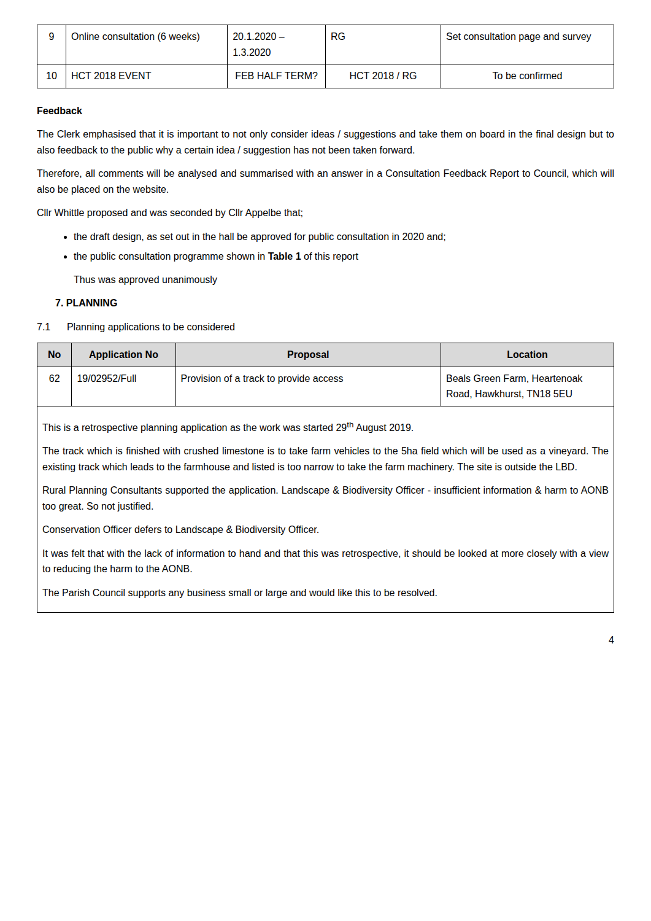| 9 | Online consultation (6 weeks) | 20.1.2020 – 1.3.2020 | RG | Set consultation page and survey |
| 10 | HCT 2018 EVENT | FEB HALF TERM? | HCT 2018 / RG | To be confirmed |
Feedback
The Clerk emphasised that it is important to not only consider ideas / suggestions and take them on board in the final design but to also feedback to the public why a certain idea / suggestion has not been taken forward.
Therefore, all comments will be analysed and summarised with an answer in a Consultation Feedback Report to Council, which will also be placed on the website.
Cllr Whittle proposed and was seconded by Cllr Appelbe that;
the draft design, as set out in the hall be approved for public consultation in 2020 and;
the public consultation programme shown in Table 1 of this report
Thus was approved unanimously
7. PLANNING
7.1 Planning applications to be considered
| No | Application No | Proposal | Location |
| 62 | 19/02952/Full | Provision of a track to provide access | Beals Green Farm, Heartenoak Road, Hawkhurst, TN18 5EU |
| This is a retrospective planning application as the work was started 29 th August 2019. The track which is finished with crushed limestone is to take farm vehicles to the 5ha field which will be used as a vineyard. The existing track which leads to the farmhouse and listed is too narrow to take the farm machinery. The site is outside the LBD. Rural Planning Consultants supported the application. Landscape & Biodiversity Officer - insufficient information & harm to AONB too great. So not justified. Conservation Officer defers to Landscape & Biodiversity Officer. It was felt that with the lack of information to hand and that this was retrospective, it should be looked at more closely with a view to reducing the harm to the AONB. The Parish Council supports any business small or large and would like this to be resolved. |
4